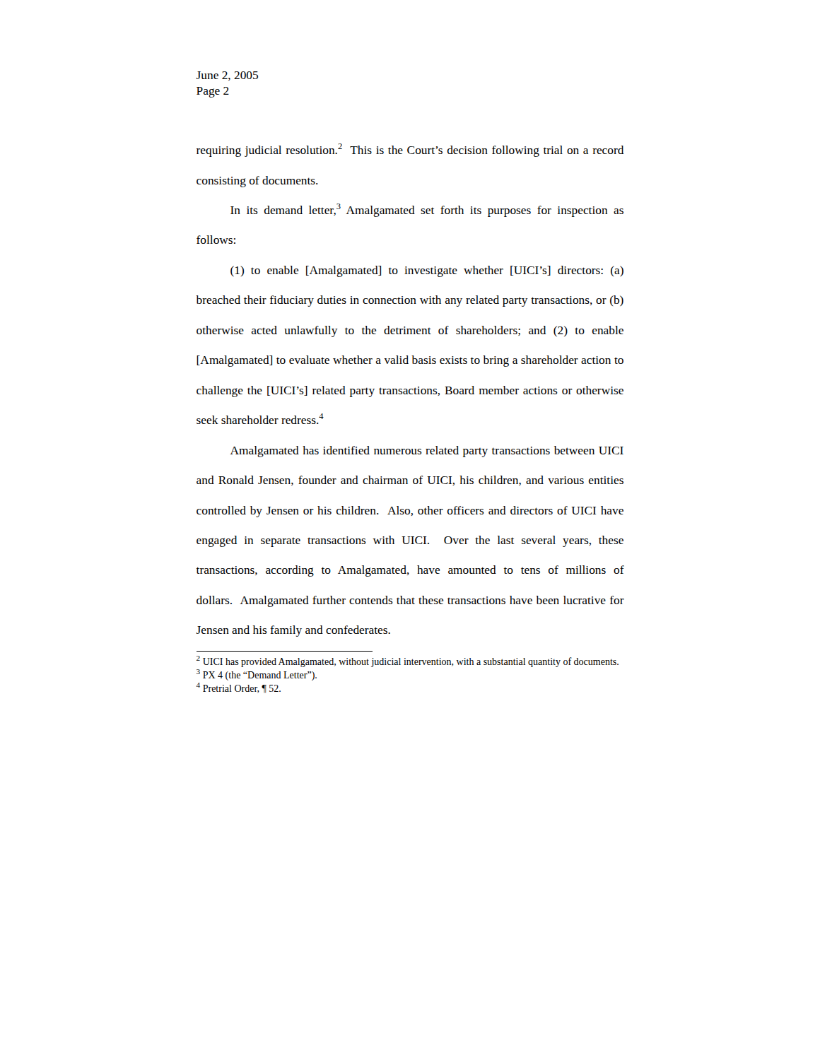June 2, 2005
Page 2
requiring judicial resolution.2 This is the Court’s decision following trial on a record consisting of documents.
In its demand letter,3 Amalgamated set forth its purposes for inspection as follows:
(1) to enable [Amalgamated] to investigate whether [UICI’s] directors: (a) breached their fiduciary duties in connection with any related party transactions, or (b) otherwise acted unlawfully to the detriment of shareholders; and (2) to enable [Amalgamated] to evaluate whether a valid basis exists to bring a shareholder action to challenge the [UICI’s] related party transactions, Board member actions or otherwise seek shareholder redress.4
Amalgamated has identified numerous related party transactions between UICI and Ronald Jensen, founder and chairman of UICI, his children, and various entities controlled by Jensen or his children. Also, other officers and directors of UICI have engaged in separate transactions with UICI. Over the last several years, these transactions, according to Amalgamated, have amounted to tens of millions of dollars. Amalgamated further contends that these transactions have been lucrative for Jensen and his family and confederates.
2 UICI has provided Amalgamated, without judicial intervention, with a substantial quantity of documents.
3 PX 4 (the “Demand Letter”).
4 Pretrial Order, ¶ 52.